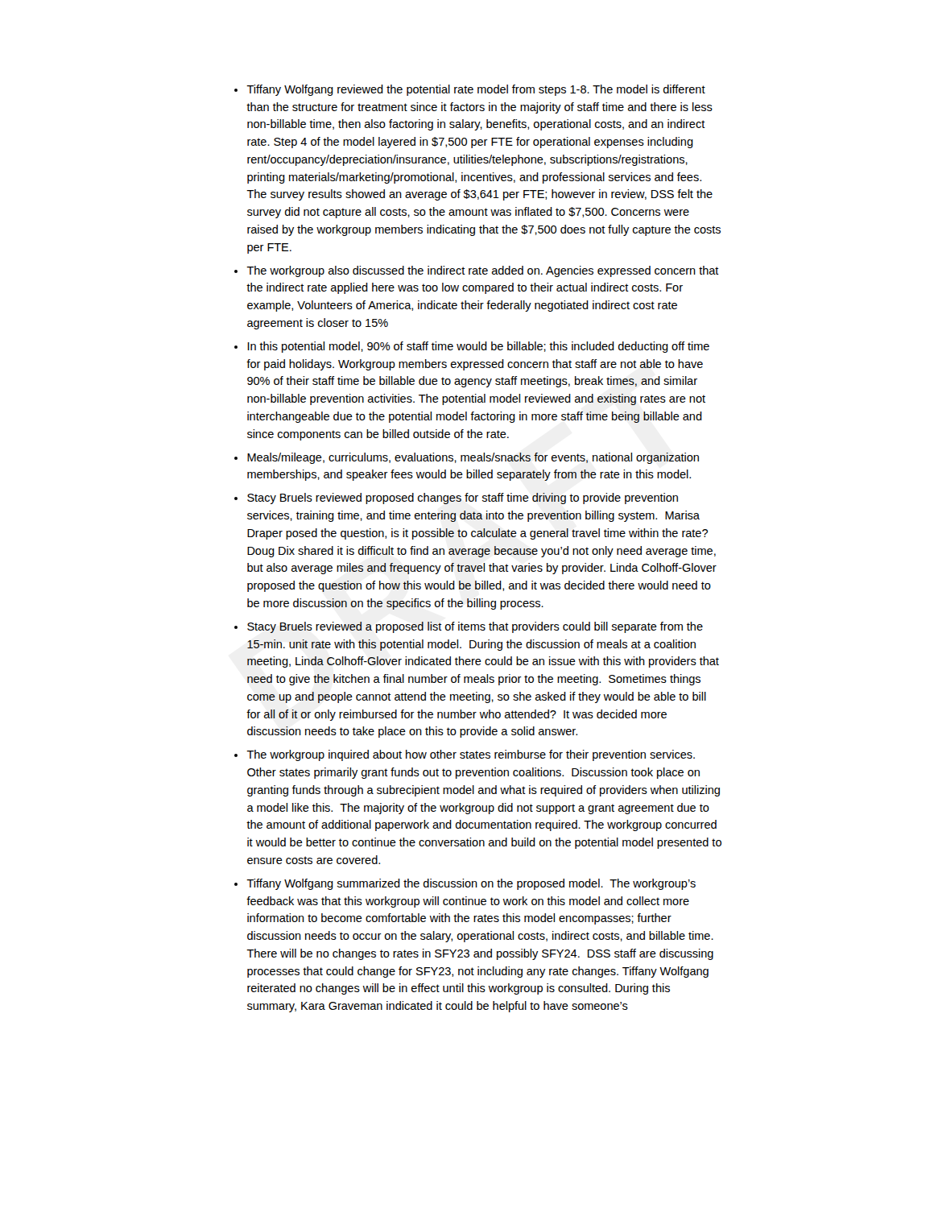DRAFT
Tiffany Wolfgang reviewed the potential rate model from steps 1-8. The model is different than the structure for treatment since it factors in the majority of staff time and there is less non-billable time, then also factoring in salary, benefits, operational costs, and an indirect rate. Step 4 of the model layered in $7,500 per FTE for operational expenses including rent/occupancy/depreciation/insurance, utilities/telephone, subscriptions/registrations, printing materials/marketing/promotional, incentives, and professional services and fees. The survey results showed an average of $3,641 per FTE; however in review, DSS felt the survey did not capture all costs, so the amount was inflated to $7,500. Concerns were raised by the workgroup members indicating that the $7,500 does not fully capture the costs per FTE.
The workgroup also discussed the indirect rate added on. Agencies expressed concern that the indirect rate applied here was too low compared to their actual indirect costs. For example, Volunteers of America, indicate their federally negotiated indirect cost rate agreement is closer to 15%
In this potential model, 90% of staff time would be billable; this included deducting off time for paid holidays. Workgroup members expressed concern that staff are not able to have 90% of their staff time be billable due to agency staff meetings, break times, and similar non-billable prevention activities. The potential model reviewed and existing rates are not interchangeable due to the potential model factoring in more staff time being billable and since components can be billed outside of the rate.
Meals/mileage, curriculums, evaluations, meals/snacks for events, national organization memberships, and speaker fees would be billed separately from the rate in this model.
Stacy Bruels reviewed proposed changes for staff time driving to provide prevention services, training time, and time entering data into the prevention billing system. Marisa Draper posed the question, is it possible to calculate a general travel time within the rate? Doug Dix shared it is difficult to find an average because you’d not only need average time, but also average miles and frequency of travel that varies by provider. Linda Colhoff-Glover proposed the question of how this would be billed, and it was decided there would need to be more discussion on the specifics of the billing process.
Stacy Bruels reviewed a proposed list of items that providers could bill separate from the 15-min. unit rate with this potential model. During the discussion of meals at a coalition meeting, Linda Colhoff-Glover indicated there could be an issue with this with providers that need to give the kitchen a final number of meals prior to the meeting. Sometimes things come up and people cannot attend the meeting, so she asked if they would be able to bill for all of it or only reimbursed for the number who attended? It was decided more discussion needs to take place on this to provide a solid answer.
The workgroup inquired about how other states reimburse for their prevention services. Other states primarily grant funds out to prevention coalitions. Discussion took place on granting funds through a subrecipient model and what is required of providers when utilizing a model like this. The majority of the workgroup did not support a grant agreement due to the amount of additional paperwork and documentation required. The workgroup concurred it would be better to continue the conversation and build on the potential model presented to ensure costs are covered.
Tiffany Wolfgang summarized the discussion on the proposed model. The workgroup’s feedback was that this workgroup will continue to work on this model and collect more information to become comfortable with the rates this model encompasses; further discussion needs to occur on the salary, operational costs, indirect costs, and billable time. There will be no changes to rates in SFY23 and possibly SFY24. DSS staff are discussing processes that could change for SFY23, not including any rate changes. Tiffany Wolfgang reiterated no changes will be in effect until this workgroup is consulted. During this summary, Kara Graveman indicated it could be helpful to have someone’s